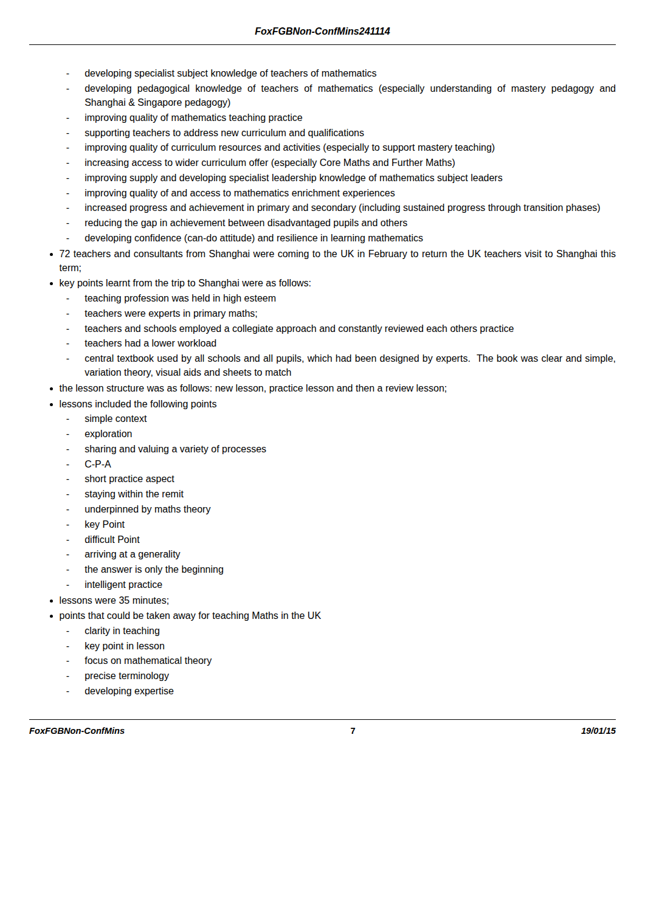FoxFGBNon-ConfMins241114
developing specialist subject knowledge of teachers of mathematics
developing pedagogical knowledge of teachers of mathematics (especially understanding of mastery pedagogy and Shanghai & Singapore pedagogy)
improving quality of mathematics teaching practice
supporting teachers to address new curriculum and qualifications
improving quality of curriculum resources and activities (especially to support mastery teaching)
increasing access to wider curriculum offer (especially Core Maths and Further Maths)
improving supply and developing specialist leadership knowledge of mathematics subject leaders
improving quality of and access to mathematics enrichment experiences
increased progress and achievement in primary and secondary (including sustained progress through transition phases)
reducing the gap in achievement between disadvantaged pupils and others
developing confidence (can-do attitude) and resilience in learning mathematics
72 teachers and consultants from Shanghai were coming to the UK in February to return the UK teachers visit to Shanghai this term;
key points learnt from the trip to Shanghai were as follows:
teaching profession was held in high esteem
teachers were experts in primary maths;
teachers and schools employed a collegiate approach and constantly reviewed each others practice
teachers had a lower workload
central textbook used by all schools and all pupils, which had been designed by experts. The book was clear and simple, variation theory, visual aids and sheets to match
the lesson structure was as follows: new lesson, practice lesson and then a review lesson;
lessons included the following points
simple context
exploration
sharing and valuing a variety of processes
C-P-A
short practice aspect
staying within the remit
underpinned by maths theory
key Point
difficult Point
arriving at a generality
the answer is only the beginning
intelligent practice
lessons were 35 minutes;
points that could be taken away for teaching Maths in the UK
clarity in teaching
key point in lesson
focus on mathematical theory
precise terminology
developing expertise
FoxFGBNon-ConfMins 7 19/01/15